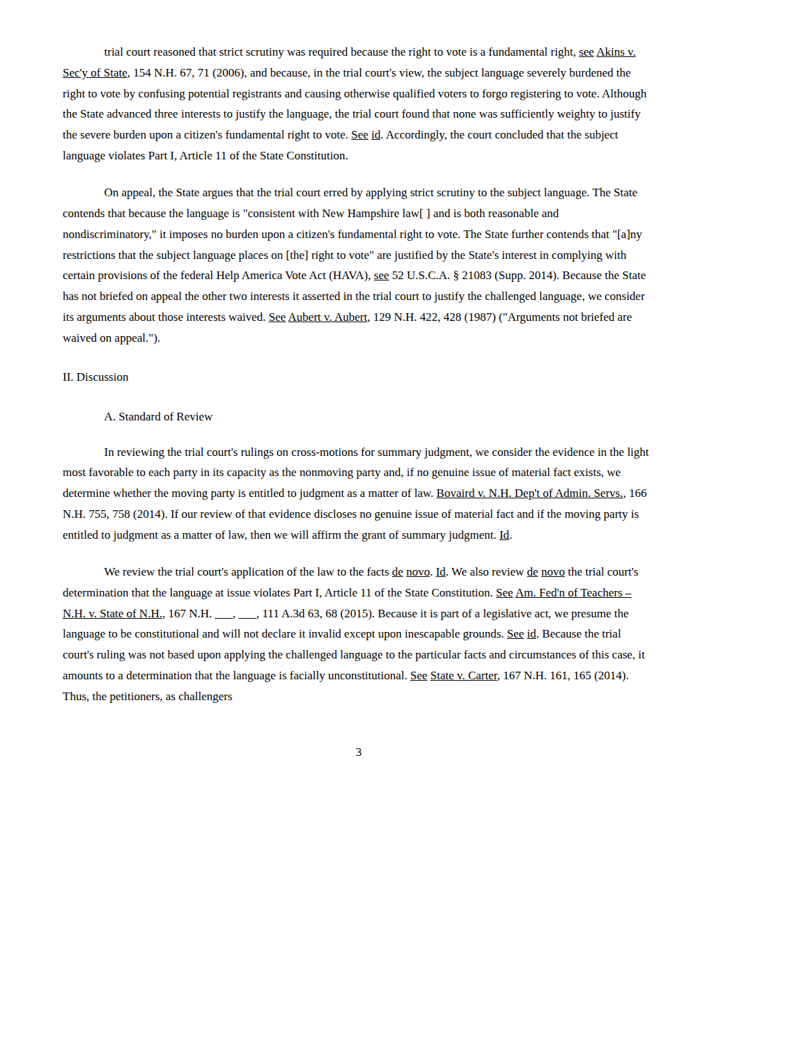trial court reasoned that strict scrutiny was required because the right to vote is a fundamental right, see Akins v. Sec'y of State, 154 N.H. 67, 71 (2006), and because, in the trial court's view, the subject language severely burdened the right to vote by confusing potential registrants and causing otherwise qualified voters to forgo registering to vote. Although the State advanced three interests to justify the language, the trial court found that none was sufficiently weighty to justify the severe burden upon a citizen's fundamental right to vote. See id. Accordingly, the court concluded that the subject language violates Part I, Article 11 of the State Constitution.
On appeal, the State argues that the trial court erred by applying strict scrutiny to the subject language. The State contends that because the language is "consistent with New Hampshire law[ ] and is both reasonable and nondiscriminatory," it imposes no burden upon a citizen's fundamental right to vote. The State further contends that "[a]ny restrictions that the subject language places on [the] right to vote" are justified by the State's interest in complying with certain provisions of the federal Help America Vote Act (HAVA), see 52 U.S.C.A. § 21083 (Supp. 2014). Because the State has not briefed on appeal the other two interests it asserted in the trial court to justify the challenged language, we consider its arguments about those interests waived. See Aubert v. Aubert, 129 N.H. 422, 428 (1987) ("Arguments not briefed are waived on appeal.").
II. Discussion
A. Standard of Review
In reviewing the trial court's rulings on cross-motions for summary judgment, we consider the evidence in the light most favorable to each party in its capacity as the nonmoving party and, if no genuine issue of material fact exists, we determine whether the moving party is entitled to judgment as a matter of law. Bovaird v. N.H. Dep't of Admin. Servs., 166 N.H. 755, 758 (2014). If our review of that evidence discloses no genuine issue of material fact and if the moving party is entitled to judgment as a matter of law, then we will affirm the grant of summary judgment. Id.
We review the trial court's application of the law to the facts de novo. Id. We also review de novo the trial court's determination that the language at issue violates Part I, Article 11 of the State Constitution. See Am. Fed'n of Teachers – N.H. v. State of N.H., 167 N.H. ___, ___, 111 A.3d 63, 68 (2015). Because it is part of a legislative act, we presume the language to be constitutional and will not declare it invalid except upon inescapable grounds. See id. Because the trial court's ruling was not based upon applying the challenged language to the particular facts and circumstances of this case, it amounts to a determination that the language is facially unconstitutional. See State v. Carter, 167 N.H. 161, 165 (2014). Thus, the petitioners, as challengers
3